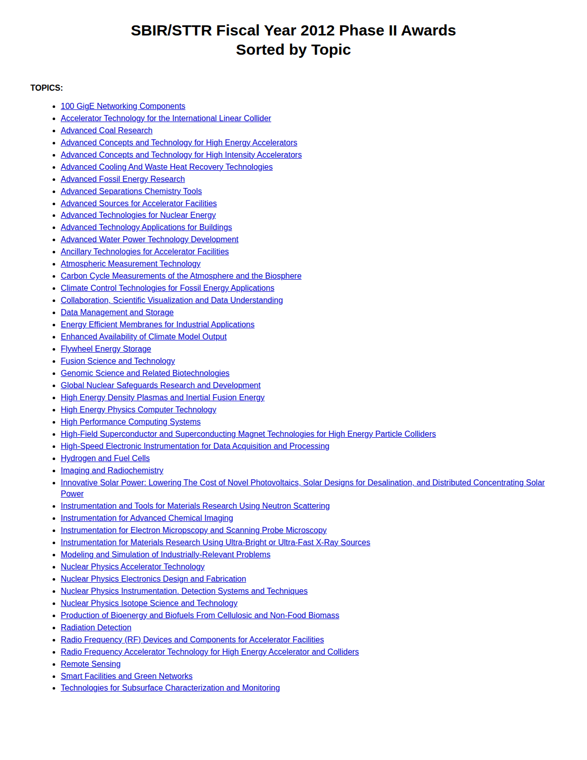SBIR/STTR Fiscal Year 2012 Phase II Awards
Sorted by Topic
TOPICS:
100 GigE Networking Components
Accelerator Technology for the International Linear Collider
Advanced Coal Research
Advanced Concepts and Technology for High Energy Accelerators
Advanced Concepts and Technology for High Intensity Accelerators
Advanced Cooling And Waste Heat Recovery Technologies
Advanced Fossil Energy Research
Advanced Separations Chemistry Tools
Advanced Sources for Accelerator Facilities
Advanced Technologies for Nuclear Energy
Advanced Technology Applications for Buildings
Advanced Water Power Technology Development
Ancillary Technologies for Accelerator Facilities
Atmospheric Measurement Technology
Carbon Cycle Measurements of the Atmosphere and the Biosphere
Climate Control Technologies for Fossil Energy Applications
Collaboration, Scientific Visualization and Data Understanding
Data Management and Storage
Energy Efficient Membranes for Industrial Applications
Enhanced Availability of Climate Model Output
Flywheel Energy Storage
Fusion Science and Technology
Genomic Science and Related Biotechnologies
Global Nuclear Safeguards Research and Development
High Energy Density Plasmas and Inertial Fusion Energy
High Energy Physics Computer Technology
High Performance Computing Systems
High-Field Superconductor and Superconducting Magnet Technologies for High Energy Particle Colliders
High-Speed Electronic Instrumentation for Data Acquisition and Processing
Hydrogen and Fuel Cells
Imaging and Radiochemistry
Innovative Solar Power: Lowering The Cost of Novel Photovoltaics, Solar Designs for Desalination, and Distributed Concentrating Solar Power
Instrumentation and Tools for Materials Research Using Neutron Scattering
Instrumentation for Advanced Chemical Imaging
Instrumentation for Electron Micropscopy and Scanning Probe Microscopy
Instrumentation for Materials Research Using Ultra-Bright or Ultra-Fast X-Ray Sources
Modeling and Simulation of Industrially-Relevant Problems
Nuclear Physics Accelerator Technology
Nuclear Physics Electronics Design and Fabrication
Nuclear Physics Instrumentation. Detection Systems and Techniques
Nuclear Physics Isotope Science and Technology
Production of Bioenergy and Biofuels From Cellulosic and Non-Food Biomass
Radiation Detection
Radio Frequency (RF) Devices and Components for Accelerator Facilities
Radio Frequency Accelerator Technology for High Energy Accelerator and Colliders
Remote Sensing
Smart Facilities and Green Networks
Technologies for Subsurface Characterization and Monitoring